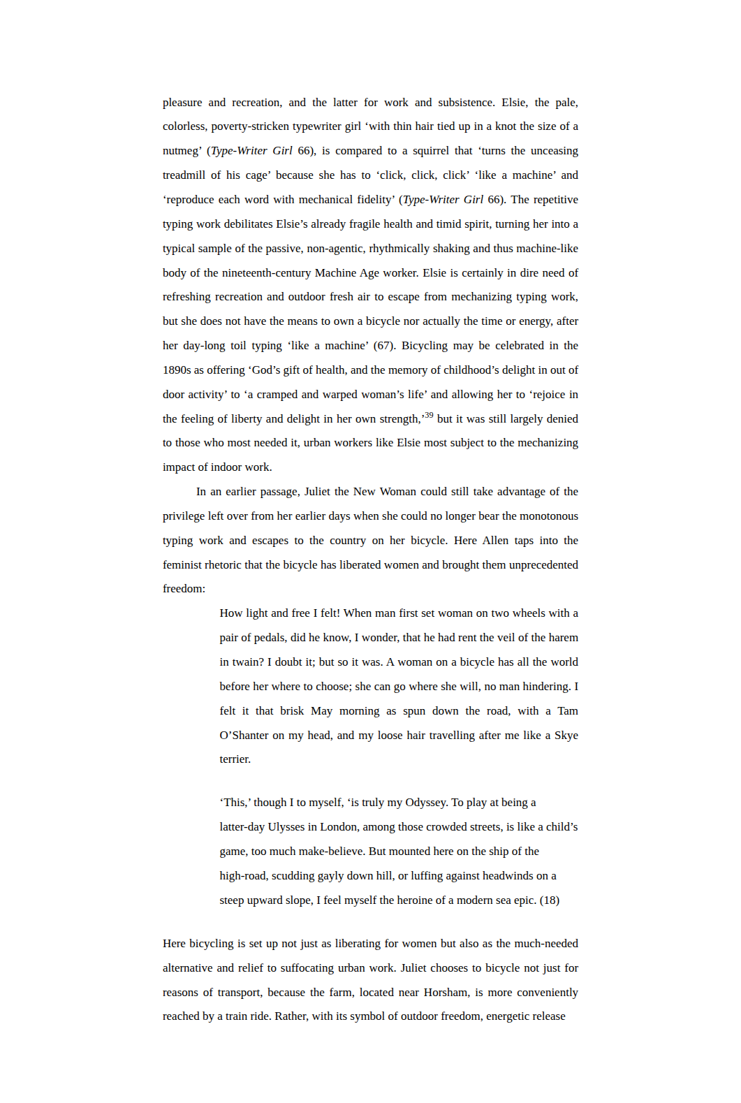pleasure and recreation, and the latter for work and subsistence. Elsie, the pale, colorless, poverty-stricken typewriter girl ‘with thin hair tied up in a knot the size of a nutmeg’ (Type-Writer Girl 66), is compared to a squirrel that ‘turns the unceasing treadmill of his cage’ because she has to ‘click, click, click’ ‘like a machine’ and ‘reproduce each word with mechanical fidelity’ (Type-Writer Girl 66). The repetitive typing work debilitates Elsie’s already fragile health and timid spirit, turning her into a typical sample of the passive, non-agentic, rhythmically shaking and thus machine-like body of the nineteenth-century Machine Age worker. Elsie is certainly in dire need of refreshing recreation and outdoor fresh air to escape from mechanizing typing work, but she does not have the means to own a bicycle nor actually the time or energy, after her day-long toil typing ‘like a machine’ (67). Bicycling may be celebrated in the 1890s as offering ‘God’s gift of health, and the memory of childhood’s delight in out of door activity’ to ‘a cramped and warped woman’s life’ and allowing her to ‘rejoice in the feeling of liberty and delight in her own strength,’39 but it was still largely denied to those who most needed it, urban workers like Elsie most subject to the mechanizing impact of indoor work.
In an earlier passage, Juliet the New Woman could still take advantage of the privilege left over from her earlier days when she could no longer bear the monotonous typing work and escapes to the country on her bicycle. Here Allen taps into the feminist rhetoric that the bicycle has liberated women and brought them unprecedented freedom:
How light and free I felt! When man first set woman on two wheels with a pair of pedals, did he know, I wonder, that he had rent the veil of the harem in twain? I doubt it; but so it was. A woman on a bicycle has all the world before her where to choose; she can go where she will, no man hindering. I felt it that brisk May morning as spun down the road, with a Tam O’Shanter on my head, and my loose hair travelling after me like a Skye terrier.
‘This,’ though I to myself, ‘is truly my Odyssey. To play at being a
latter-day Ulysses in London, among those crowded streets, is like a child’s
game, too much make-believe. But mounted here on the ship of the
high-road, scudding gayly down hill, or luffing against headwinds on a
steep upward slope, I feel myself the heroine of a modern sea epic. (18)
Here bicycling is set up not just as liberating for women but also as the much-needed alternative and relief to suffocating urban work. Juliet chooses to bicycle not just for reasons of transport, because the farm, located near Horsham, is more conveniently reached by a train ride. Rather, with its symbol of outdoor freedom, energetic release